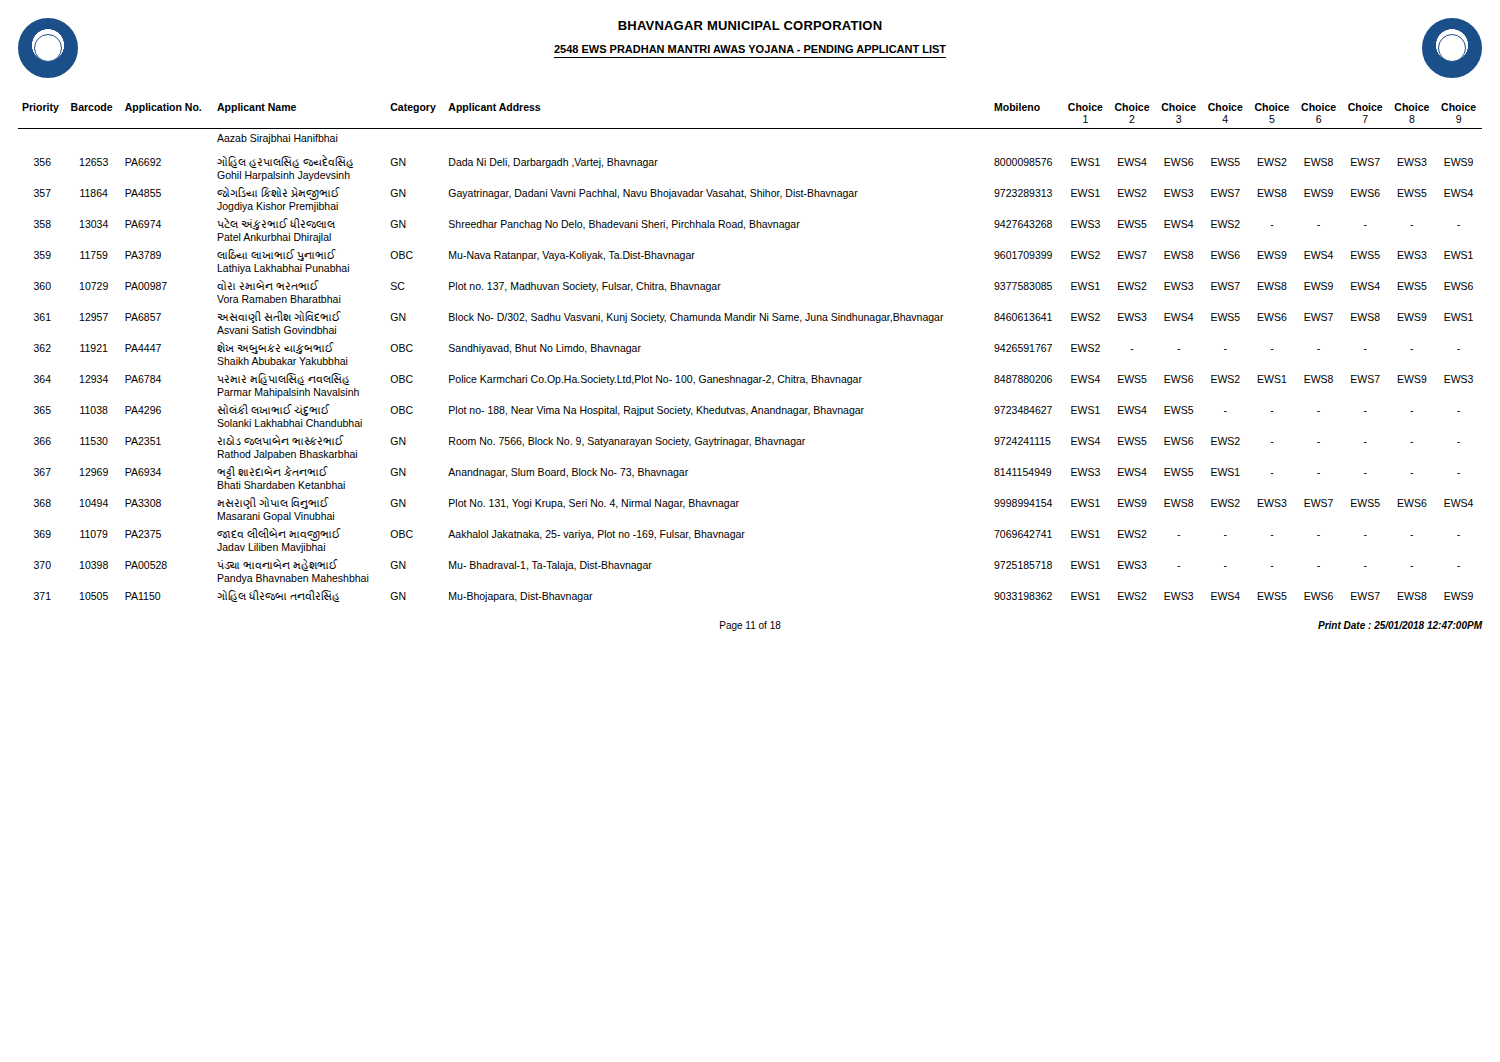BHAVNAGAR MUNICIPAL CORPORATION
2548 EWS PRADHAN MANTRI AWAS YOJANA - PENDING APPLICANT LIST
| Priority | Barcode | Application No. | Applicant Name | Category | Applicant Address | Mobileno | Choice 1 | Choice 2 | Choice 3 | Choice 4 | Choice 5 | Choice 6 | Choice 7 | Choice 8 | Choice 9 |
| --- | --- | --- | --- | --- | --- | --- | --- | --- | --- | --- | --- | --- | --- | --- | --- |
| | | | Aazab Sirajbhai Hanifbhai | | | | | | | | | | | | |
| 356 | 12653 | PA6692 | ગોહિલ હરપાલસિંહ જયદેવસિંહ Gohil Harpalsinh Jaydevsinh | GN | Dada Ni Deli, Darbargadh ,Vartej, Bhavnagar | 8000098576 | EWS1 | EWS4 | EWS6 | EWS5 | EWS2 | EWS8 | EWS7 | EWS3 | EWS9 |
| 357 | 11864 | PA4855 | જોગડિયા કિશોર પ્રેમજીભાઈ Jogdiya Kishor Premjibhai | GN | Gayatrinagar, Dadani Vavni Pachhal, Navu Bhojavadar Vasahat, Shihor, Dist-Bhavnagar | 9723289313 | EWS1 | EWS2 | EWS3 | EWS7 | EWS8 | EWS9 | EWS6 | EWS5 | EWS4 |
| 358 | 13034 | PA6974 | પટેલ અંકુરભાઈ ધીરજલાલ Patel Ankurbhai Dhirajlal | GN | Shreedhar Panchag No Delo, Bhadevani Sheri, Pirchhala Road, Bhavnagar | 9427643268 | EWS3 | EWS5 | EWS4 | EWS2 | - | - | - | - | - |
| 359 | 11759 | PA3789 | લાઠિયા લાખાભાઈ પુનાભાઈ Lathiya Lakhabhai Punabhai | OBC | Mu-Nava Ratanpar, Vaya-Koliyak, Ta.Dist-Bhavnagar | 9601709399 | EWS2 | EWS7 | EWS8 | EWS6 | EWS9 | EWS4 | EWS5 | EWS3 | EWS1 |
| 360 | 10729 | PA00987 | વોરા રમાબેન ભરતભાઈ Vora Ramaben Bharatbhai | SC | Plot no. 137, Madhuvan Society, Fulsar, Chitra, Bhavnagar | 9377583085 | EWS1 | EWS2 | EWS3 | EWS7 | EWS8 | EWS9 | EWS4 | EWS5 | EWS6 |
| 361 | 12957 | PA6857 | અસવાણી સતીશ ગોવિંદભાઈ Asvani Satish Govindbhai | GN | Block No- D/302, Sadhu Vasvani, Kunj Society, Chamunda Mandir Ni Same, Juna Sindhunagar,Bhavnagar | 8460613641 | EWS2 | EWS3 | EWS4 | EWS5 | EWS6 | EWS7 | EWS8 | EWS9 | EWS1 |
| 362 | 11921 | PA4447 | શેખ અબુબકર યાકુબભાઈ Shaikh Abubakar Yakubbhai | OBC | Sandhiyavad, Bhut No Limdo, Bhavnagar | 9426591767 | EWS2 | - | - | - | - | - | - | - | - |
| 364 | 12934 | PA6784 | પરમાર મહિપાલસિંહ નવલસિંહ Parmar Mahipalsinh Navalsinh | OBC | Police Karmchari Co.Op.Ha.Society.Ltd,Plot No- 100, Ganeshnagar-2, Chitra, Bhavnagar | 8487880206 | EWS4 | EWS5 | EWS6 | EWS2 | EWS1 | EWS8 | EWS7 | EWS9 | EWS3 |
| 365 | 11038 | PA4296 | સોલંકી લખાભાઈ ચંદુભાઈ Solanki Lakhabhai Chandubhai | OBC | Plot no- 188, Near Vima Na Hospital, Rajput Society, Khedutvas, Anandnagar, Bhavnagar | 9723484627 | EWS1 | EWS4 | EWS5 | - | - | - | - | - | - |
| 366 | 11530 | PA2351 | રાઠોડ જલપાબેન ભાસ્કરભાઈ Rathod Jalpaben Bhaskarbhai | GN | Room No. 7566, Block No. 9, Satyanarayan Society, Gaytrinagar, Bhavnagar | 9724241115 | EWS4 | EWS5 | EWS6 | EWS2 | - | - | - | - | - |
| 367 | 12969 | PA6934 | ભટ્ટી શારદાબેન કેતનભાઈ Bhati Shardaben Ketanbhai | GN | Anandnagar, Slum Board, Block No- 73, Bhavnagar | 8141154949 | EWS3 | EWS4 | EWS5 | EWS1 | - | - | - | - | - |
| 368 | 10494 | PA3308 | મસરાણી ગોપાલ વિનુભાઈ Masarani Gopal Vinubhai | GN | Plot No. 131, Yogi Krupa, Seri No. 4, Nirmal Nagar, Bhavnagar | 9998994154 | EWS1 | EWS9 | EWS8 | EWS2 | EWS3 | EWS7 | EWS5 | EWS6 | EWS4 |
| 369 | 11079 | PA2375 | જાદવ લીલીબેન માવજીભાઈ Jadav Liliben Mavjibhai | OBC | Aakhalol Jakatnaka, 25- variya, Plot no -169, Fulsar, Bhavnagar | 7069642741 | EWS1 | EWS2 | - | - | - | - | - | - | - |
| 370 | 10398 | PA00528 | પંડ્યા ભાવનાબેન મહેશભાઈ Pandya Bhavnaben Maheshbhai | GN | Mu- Bhadraval-1, Ta-Talaja, Dist-Bhavnagar | 9725185718 | EWS1 | EWS3 | - | - | - | - | - | - | - |
| 371 | 10505 | PA1150 | ગોહિલ ધીરજબા તનવીરસિંહ | GN | Mu-Bhojapara, Dist-Bhavnagar | 9033198362 | EWS1 | EWS2 | EWS3 | EWS4 | EWS5 | EWS6 | EWS7 | EWS8 | EWS9 |
Page 11 of 18 Print Date : 25/01/2018 12:47:00PM